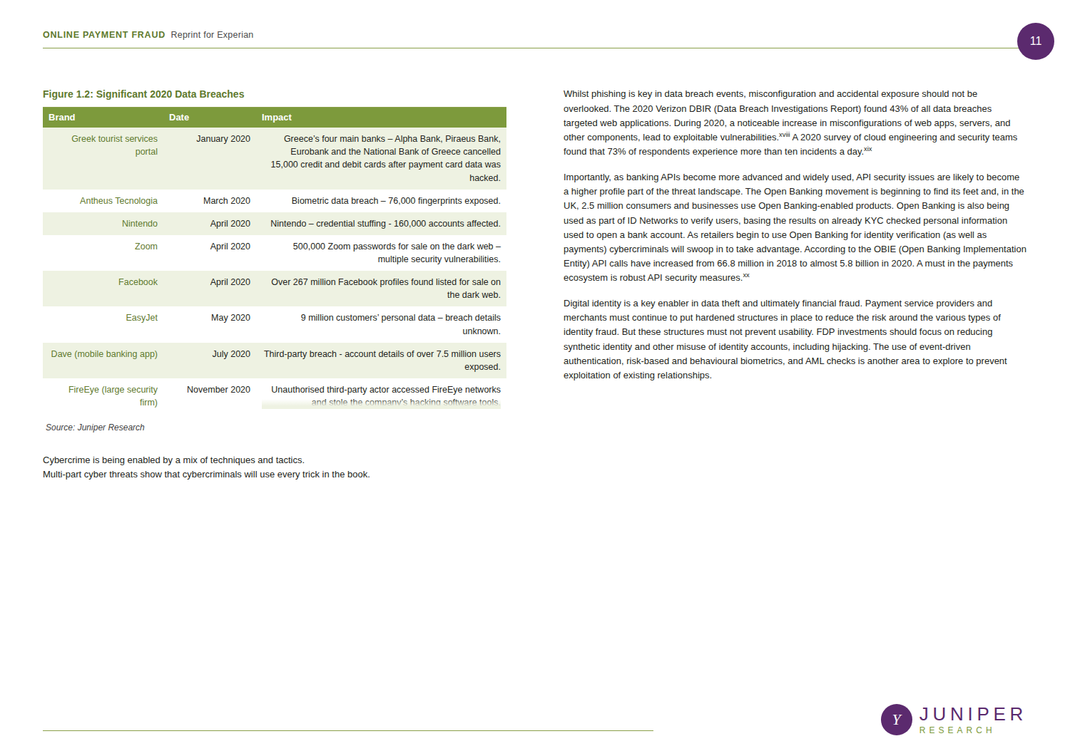ONLINE PAYMENT FRAUD Reprint for Experian
11
Figure 1.2: Significant 2020 Data Breaches
| Brand | Date | Impact |
| --- | --- | --- |
| Greek tourist services portal | January 2020 | Greece’s four main banks – Alpha Bank, Piraeus Bank, Eurobank and the National Bank of Greece cancelled 15,000 credit and debit cards after payment card data was hacked. |
| Antheus Tecnologia | March 2020 | Biometric data breach – 76,000 fingerprints exposed. |
| Nintendo | April 2020 | Nintendo – credential stuffing - 160,000 accounts affected. |
| Zoom | April 2020 | 500,000 Zoom passwords for sale on the dark web – multiple security vulnerabilities. |
| Facebook | April 2020 | Over 267 million Facebook profiles found listed for sale on the dark web. |
| EasyJet | May 2020 | 9 million customers’ personal data – breach details unknown. |
| Dave (mobile banking app) | July 2020 | Third-party breach - account details of over 7.5 million users exposed. |
| FireEye (large security firm) | November 2020 | Unauthorised third-party actor accessed FireEye networks and stole the company’s hacking software tools. |
Source: Juniper Research
Cybercrime is being enabled by a mix of techniques and tactics.
Multi-part cyber threats show that cybercriminals will use every trick in the book.
Whilst phishing is key in data breach events, misconfiguration and accidental exposure should not be overlooked. The 2020 Verizon DBIR (Data Breach Investigations Report) found 43% of all data breaches targeted web applications. During 2020, a noticeable increase in misconfigurations of web apps, servers, and other components, lead to exploitable vulnerabilities.xviii A 2020 survey of cloud engineering and security teams found that 73% of respondents experience more than ten incidents a day.xix
Importantly, as banking APIs become more advanced and widely used, API security issues are likely to become a higher profile part of the threat landscape. The Open Banking movement is beginning to find its feet and, in the UK, 2.5 million consumers and businesses use Open Banking-enabled products. Open Banking is also being used as part of ID Networks to verify users, basing the results on already KYC checked personal information used to open a bank account. As retailers begin to use Open Banking for identity verification (as well as payments) cybercriminals will swoop in to take advantage. According to the OBIE (Open Banking Implementation Entity) API calls have increased from 66.8 million in 2018 to almost 5.8 billion in 2020. A must in the payments ecosystem is robust API security measures.xx
Digital identity is a key enabler in data theft and ultimately financial fraud. Payment service providers and merchants must continue to put hardened structures in place to reduce the risk around the various types of identity fraud. But these structures must not prevent usability. FDP investments should focus on reducing synthetic identity and other misuse of identity accounts, including hijacking. The use of event-driven authentication, risk-based and behavioural biometrics, and AML checks is another area to explore to prevent exploitation of existing relationships.
Y
JUNIPER
RESEARCH